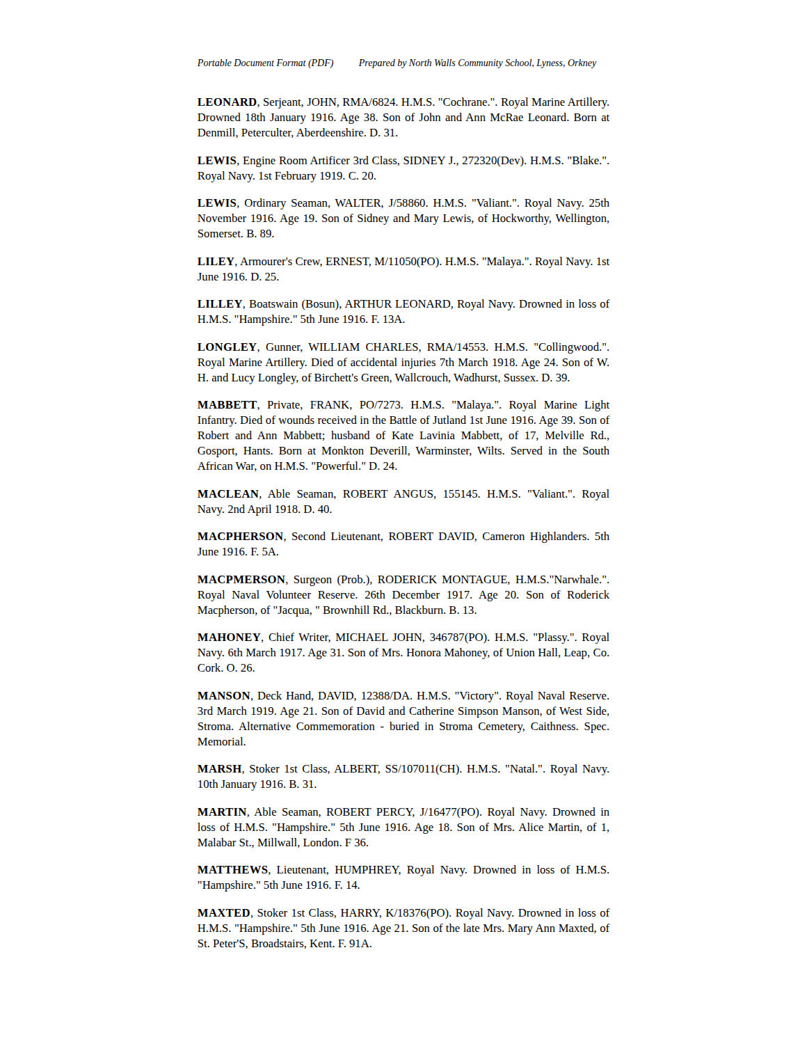Portable Document Format (PDF) Prepared by North Walls Community School, Lyness, Orkney
LEONARD, Serjeant, JOHN, RMA/6824. H.M.S. "Cochrane.". Royal Marine Artillery. Drowned 18th January 1916. Age 38. Son of John and Ann McRae Leonard. Born at Denmill, Peterculter, Aberdeenshire. D. 31.
LEWIS, Engine Room Artificer 3rd Class, SIDNEY J., 272320(Dev). H.M.S. "Blake.". Royal Navy. 1st February 1919. C. 20.
LEWIS, Ordinary Seaman, WALTER, J/58860. H.M.S. "Valiant.". Royal Navy. 25th November 1916. Age 19. Son of Sidney and Mary Lewis, of Hockworthy, Wellington, Somerset. B. 89.
LILEY, Armourer's Crew, ERNEST, M/11050(PO). H.M.S. "Malaya.". Royal Navy. 1st June 1916. D. 25.
LILLEY, Boatswain (Bosun), ARTHUR LEONARD, Royal Navy. Drowned in loss of H.M.S. "Hampshire." 5th June 1916. F. 13A.
LONGLEY, Gunner, WILLIAM CHARLES, RMA/14553. H.M.S. "Collingwood.". Royal Marine Artillery. Died of accidental injuries 7th March 1918. Age 24. Son of W. H. and Lucy Longley, of Birchett's Green, Wallcrouch, Wadhurst, Sussex. D. 39.
MABBETT, Private, FRANK, PO/7273. H.M.S. "Malaya.". Royal Marine Light Infantry. Died of wounds received in the Battle of Jutland 1st June 1916. Age 39. Son of Robert and Ann Mabbett; husband of Kate Lavinia Mabbett, of 17, Melville Rd., Gosport, Hants. Born at Monkton Deverill, Warminster, Wilts. Served in the South African War, on H.M.S. "Powerful." D. 24.
MACLEAN, Able Seaman, ROBERT ANGUS, 155145. H.M.S. "Valiant.". Royal Navy. 2nd April 1918. D. 40.
MACPHERSON, Second Lieutenant, ROBERT DAVID, Cameron Highlanders. 5th June 1916. F. 5A.
MACPMERSON, Surgeon (Prob.), RODERICK MONTAGUE, H.M.S."Narwhale.". Royal Naval Volunteer Reserve. 26th December 1917. Age 20. Son of Roderick Macpherson, of "Jacqua, " Brownhill Rd., Blackburn. B. 13.
MAHONEY, Chief Writer, MICHAEL JOHN, 346787(PO). H.M.S. "Plassy.". Royal Navy. 6th March 1917. Age 31. Son of Mrs. Honora Mahoney, of Union Hall, Leap, Co. Cork. O. 26.
MANSON, Deck Hand, DAVID, 12388/DA. H.M.S. "Victory". Royal Naval Reserve. 3rd March 1919. Age 21. Son of David and Catherine Simpson Manson, of West Side, Stroma. Alternative Commemoration - buried in Stroma Cemetery, Caithness. Spec. Memorial.
MARSH, Stoker 1st Class, ALBERT, SS/107011(CH). H.M.S. "Natal.". Royal Navy. 10th January 1916. B. 31.
MARTIN, Able Seaman, ROBERT PERCY, J/16477(PO). Royal Navy. Drowned in loss of H.M.S. "Hampshire." 5th June 1916. Age 18. Son of Mrs. Alice Martin, of 1, Malabar St., Millwall, London. F 36.
MATTHEWS, Lieutenant, HUMPHREY, Royal Navy. Drowned in loss of H.M.S. "Hampshire." 5th June 1916. F. 14.
MAXTED, Stoker 1st Class, HARRY, K/18376(PO). Royal Navy. Drowned in loss of H.M.S. "Hampshire." 5th June 1916. Age 21. Son of the late Mrs. Mary Ann Maxted, of St. Peter'S, Broadstairs, Kent. F. 91A.